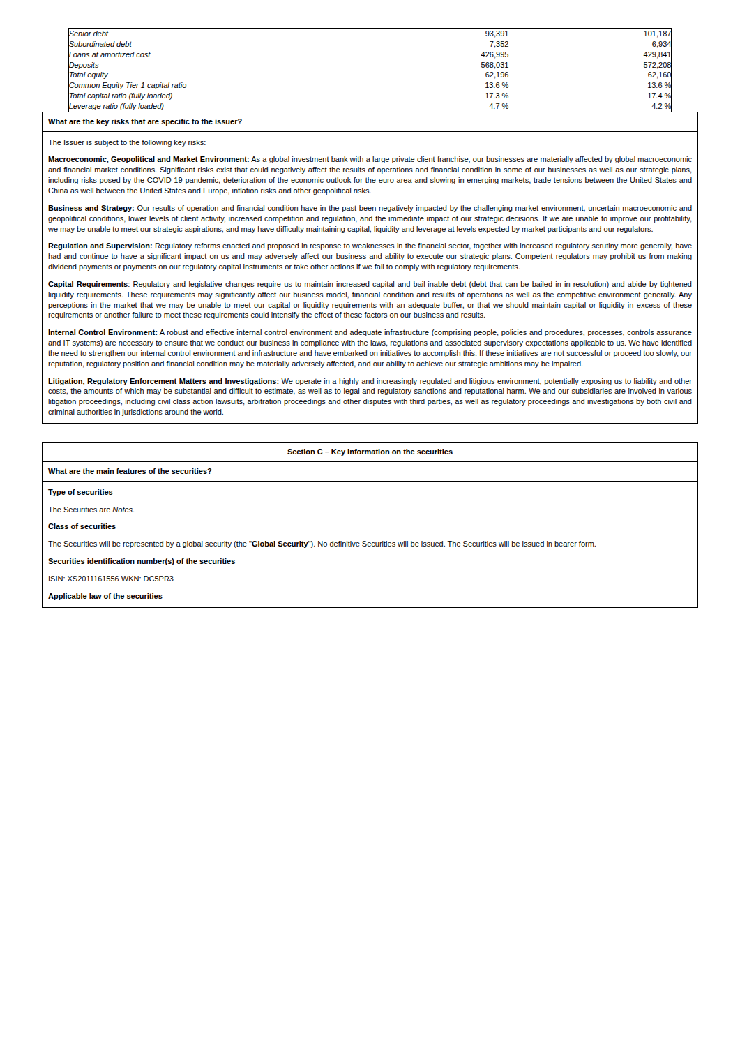| | / Senior debt / 93,391 / 101,187 / / Subordinated debt / 7,352 / 6,934 / / Loans at amortized cost / 426,995 / 429,841 / / Deposits / 568,031 / 572,208 / / Total equity / 62,196 / 62,160 / / Common Equity Tier 1 capital ratio / 13.6 % / 13.6 % / / Total capital ratio (fully loaded) / 17.3 % / 17.4 % / / Leverage ratio (fully loaded) / 4.7 % / 4.2 % / | |
What are the key risks that are specific to the issuer?
The Issuer is subject to the following key risks:
Macroeconomic, Geopolitical and Market Environment: As a global investment bank with a large private client franchise, our businesses are materially affected by global macroeconomic and financial market conditions. Significant risks exist that could negatively affect the results of operations and financial condition in some of our businesses as well as our strategic plans, including risks posed by the COVID-19 pandemic, deterioration of the economic outlook for the euro area and slowing in emerging markets, trade tensions between the United States and China as well between the United States and Europe, inflation risks and other geopolitical risks.
Business and Strategy: Our results of operation and financial condition have in the past been negatively impacted by the challenging market environment, uncertain macroeconomic and geopolitical conditions, lower levels of client activity, increased competition and regulation, and the immediate impact of our strategic decisions. If we are unable to improve our profitability, we may be unable to meet our strategic aspirations, and may have difficulty maintaining capital, liquidity and leverage at levels expected by market participants and our regulators.
Regulation and Supervision: Regulatory reforms enacted and proposed in response to weaknesses in the financial sector, together with increased regulatory scrutiny more generally, have had and continue to have a significant impact on us and may adversely affect our business and ability to execute our strategic plans. Competent regulators may prohibit us from making dividend payments or payments on our regulatory capital instruments or take other actions if we fail to comply with regulatory requirements.
Capital Requirements: Regulatory and legislative changes require us to maintain increased capital and bail-inable debt (debt that can be bailed in in resolution) and abide by tightened liquidity requirements. These requirements may significantly affect our business model, financial condition and results of operations as well as the competitive environment generally. Any perceptions in the market that we may be unable to meet our capital or liquidity requirements with an adequate buffer, or that we should maintain capital or liquidity in excess of these requirements or another failure to meet these requirements could intensify the effect of these factors on our business and results.
Internal Control Environment: A robust and effective internal control environment and adequate infrastructure (comprising people, policies and procedures, processes, controls assurance and IT systems) are necessary to ensure that we conduct our business in compliance with the laws, regulations and associated supervisory expectations applicable to us. We have identified the need to strengthen our internal control environment and infrastructure and have embarked on initiatives to accomplish this. If these initiatives are not successful or proceed too slowly, our reputation, regulatory position and financial condition may be materially adversely affected, and our ability to achieve our strategic ambitions may be impaired.
Litigation, Regulatory Enforcement Matters and Investigations: We operate in a highly and increasingly regulated and litigious environment, potentially exposing us to liability and other costs, the amounts of which may be substantial and difficult to estimate, as well as to legal and regulatory sanctions and reputational harm. We and our subsidiaries are involved in various litigation proceedings, including civil class action lawsuits, arbitration proceedings and other disputes with third parties, as well as regulatory proceedings and investigations by both civil and criminal authorities in jurisdictions around the world.
Section C – Key information on the securities
What are the main features of the securities?
Type of securities
The Securities are Notes.
Class of securities
The Securities will be represented by a global security (the "Global Security"). No definitive Securities will be issued. The Securities will be issued in bearer form.
Securities identification number(s) of the securities
ISIN: XS2011161556 WKN: DC5PR3
Applicable law of the securities